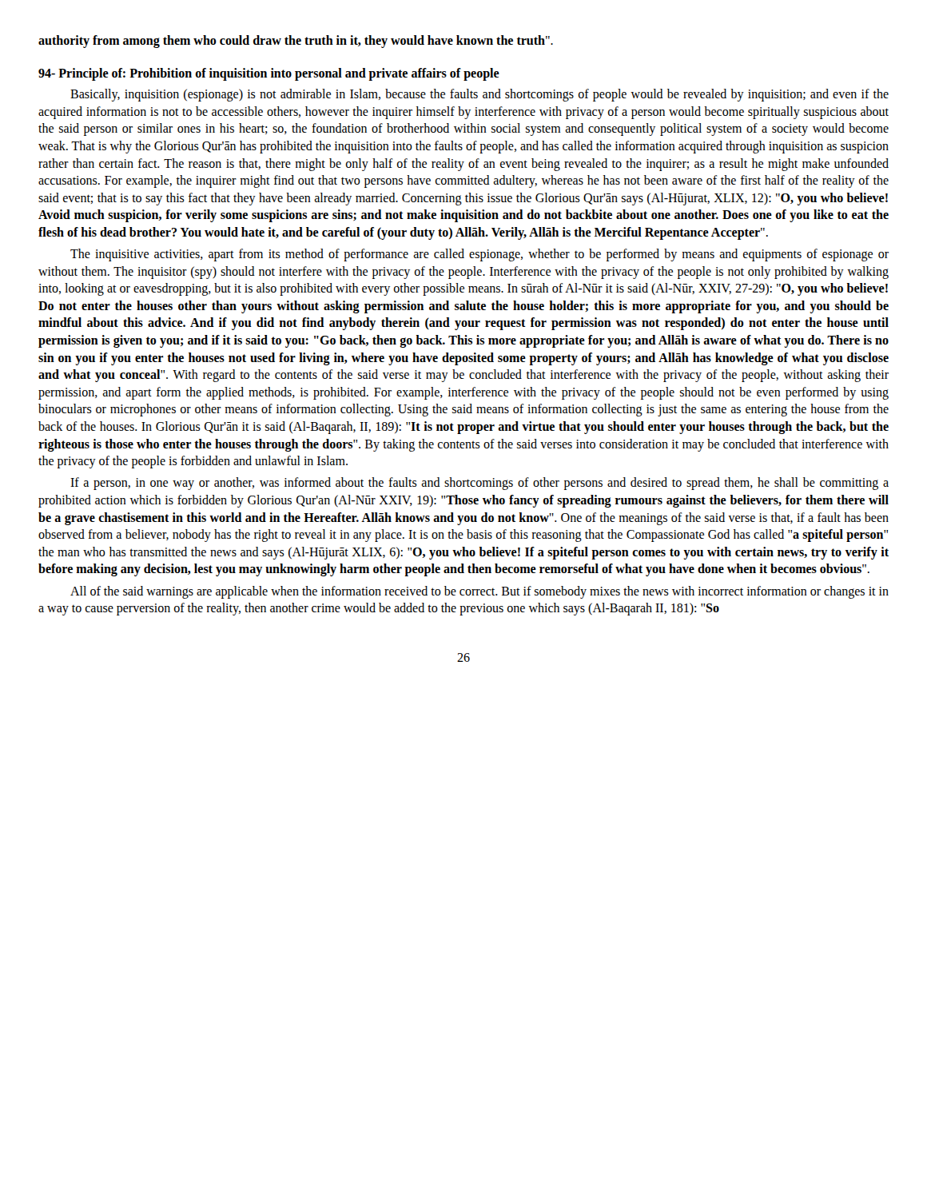authority from among them who could draw the truth in it, they would have known the truth".
94- Principle of: Prohibition of inquisition into personal and private affairs of people
Basically, inquisition (espionage) is not admirable in Islam, because the faults and shortcomings of people would be revealed by inquisition; and even if the acquired information is not to be accessible others, however the inquirer himself by interference with privacy of a person would become spiritually suspicious about the said person or similar ones in his heart; so, the foundation of brotherhood within social system and consequently political system of a society would become weak. That is why the Glorious Qur'ān has prohibited the inquisition into the faults of people, and has called the information acquired through inquisition as suspicion rather than certain fact. The reason is that, there might be only half of the reality of an event being revealed to the inquirer; as a result he might make unfounded accusations. For example, the inquirer might find out that two persons have committed adultery, whereas he has not been aware of the first half of the reality of the said event; that is to say this fact that they have been already married. Concerning this issue the Glorious Qur'ān says (Al-Hūjurat, XLIX, 12): "O, you who believe! Avoid much suspicion, for verily some suspicions are sins; and not make inquisition and do not backbite about one another. Does one of you like to eat the flesh of his dead brother? You would hate it, and be careful of (your duty to) Allāh. Verily, Allāh is the Merciful Repentance Accepter".
The inquisitive activities, apart from its method of performance are called espionage, whether to be performed by means and equipments of espionage or without them. The inquisitor (spy) should not interfere with the privacy of the people. Interference with the privacy of the people is not only prohibited by walking into, looking at or eavesdropping, but it is also prohibited with every other possible means. In sūrah of Al-Nūr it is said (Al-Nūr, XXIV, 27-29): "O, you who believe! Do not enter the houses other than yours without asking permission and salute the house holder; this is more appropriate for you, and you should be mindful about this advice. And if you did not find anybody therein (and your request for permission was not responded) do not enter the house until permission is given to you; and if it is said to you: "Go back, then go back. This is more appropriate for you; and Allāh is aware of what you do. There is no sin on you if you enter the houses not used for living in, where you have deposited some property of yours; and Allāh has knowledge of what you disclose and what you conceal". With regard to the contents of the said verse it may be concluded that interference with the privacy of the people, without asking their permission, and apart form the applied methods, is prohibited. For example, interference with the privacy of the people should not be even performed by using binoculars or microphones or other means of information collecting. Using the said means of information collecting is just the same as entering the house from the back of the houses. In Glorious Qur'ān it is said (Al-Baqarah, II, 189): "It is not proper and virtue that you should enter your houses through the back, but the righteous is those who enter the houses through the doors". By taking the contents of the said verses into consideration it may be concluded that interference with the privacy of the people is forbidden and unlawful in Islam.
If a person, in one way or another, was informed about the faults and shortcomings of other persons and desired to spread them, he shall be committing a prohibited action which is forbidden by Glorious Qur'an (Al-Nūr XXIV, 19): "Those who fancy of spreading rumours against the believers, for them there will be a grave chastisement in this world and in the Hereafter. Allāh knows and you do not know". One of the meanings of the said verse is that, if a fault has been observed from a believer, nobody has the right to reveal it in any place. It is on the basis of this reasoning that the Compassionate God has called "a spiteful person" the man who has transmitted the news and says (Al-Hūjurāt XLIX, 6): "O, you who believe! If a spiteful person comes to you with certain news, try to verify it before making any decision, lest you may unknowingly harm other people and then become remorseful of what you have done when it becomes obvious".
All of the said warnings are applicable when the information received to be correct. But if somebody mixes the news with incorrect information or changes it in a way to cause perversion of the reality, then another crime would be added to the previous one which says (Al-Baqarah II, 181): "So
26